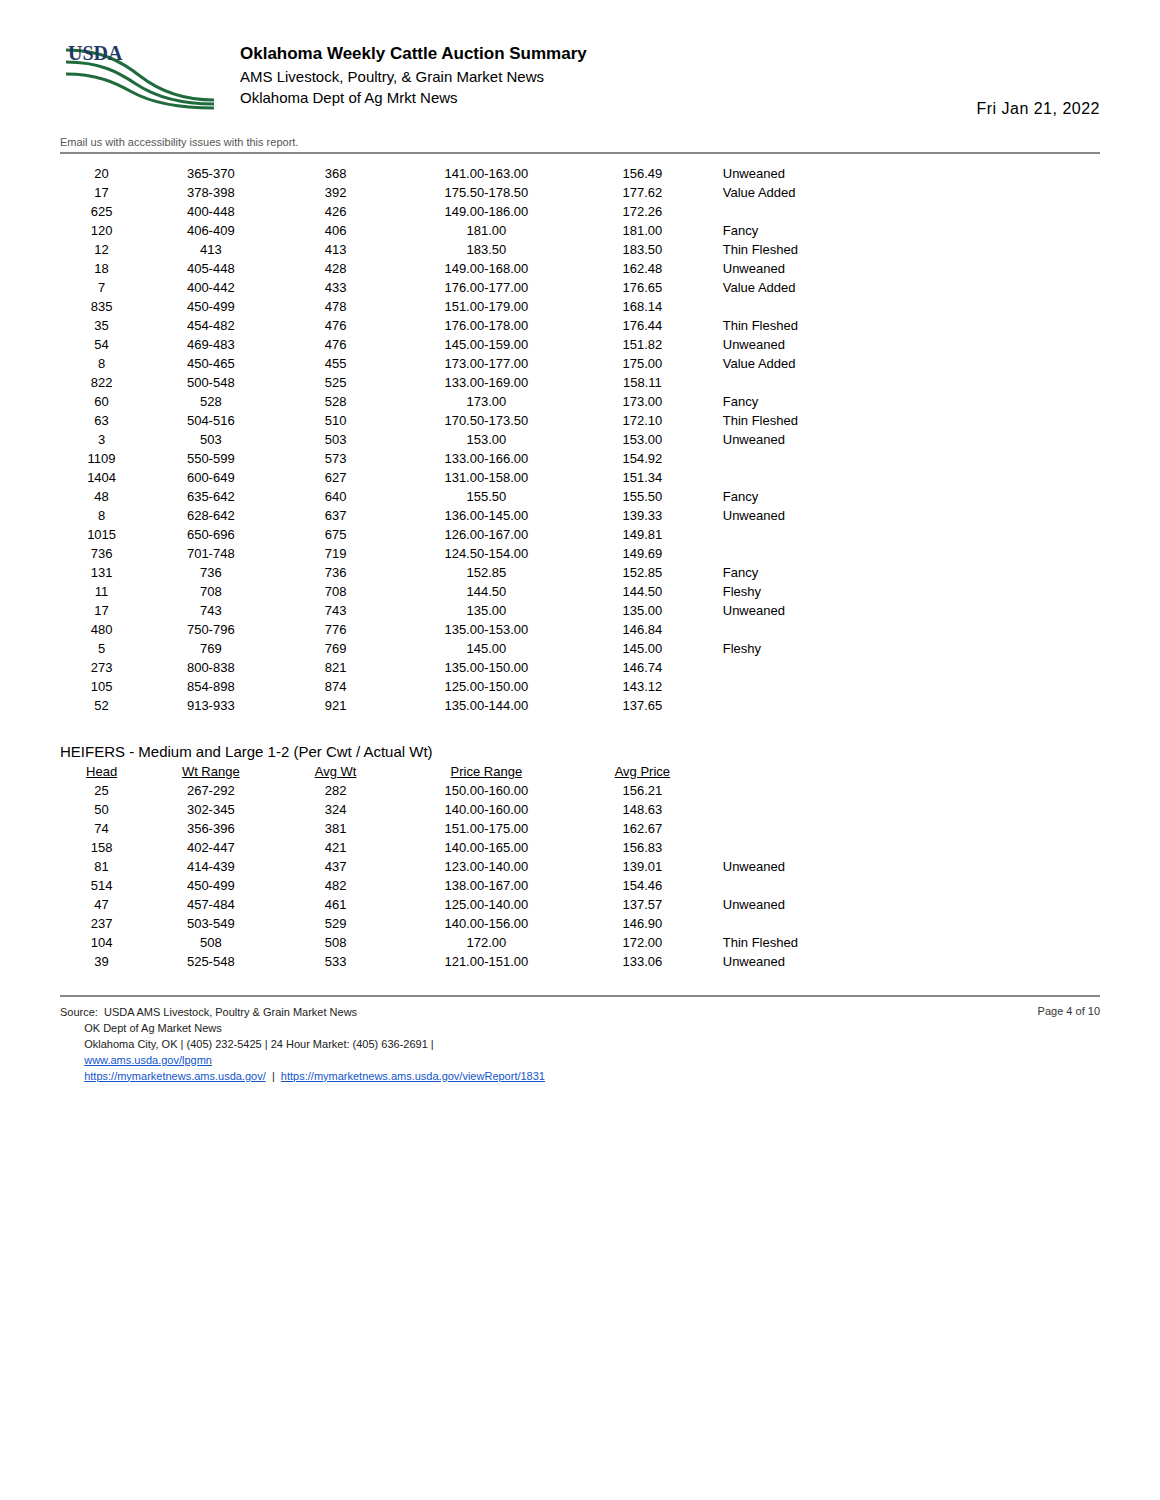USDA
Oklahoma Weekly Cattle Auction Summary
AMS Livestock, Poultry, & Grain Market News
Oklahoma Dept of Ag Mrkt News
Fri Jan 21, 2022
Email us with accessibility issues with this report.
| 20 | 365-370 | 368 | 141.00-163.00 | 156.49 | Unweaned |
| 17 | 378-398 | 392 | 175.50-178.50 | 177.62 | Value Added |
| 625 | 400-448 | 426 | 149.00-186.00 | 172.26 | |
| 120 | 406-409 | 406 | 181.00 | 181.00 | Fancy |
| 12 | 413 | 413 | 183.50 | 183.50 | Thin Fleshed |
| 18 | 405-448 | 428 | 149.00-168.00 | 162.48 | Unweaned |
| 7 | 400-442 | 433 | 176.00-177.00 | 176.65 | Value Added |
| 835 | 450-499 | 478 | 151.00-179.00 | 168.14 | |
| 35 | 454-482 | 476 | 176.00-178.00 | 176.44 | Thin Fleshed |
| 54 | 469-483 | 476 | 145.00-159.00 | 151.82 | Unweaned |
| 8 | 450-465 | 455 | 173.00-177.00 | 175.00 | Value Added |
| 822 | 500-548 | 525 | 133.00-169.00 | 158.11 | |
| 60 | 528 | 528 | 173.00 | 173.00 | Fancy |
| 63 | 504-516 | 510 | 170.50-173.50 | 172.10 | Thin Fleshed |
| 3 | 503 | 503 | 153.00 | 153.00 | Unweaned |
| 1109 | 550-599 | 573 | 133.00-166.00 | 154.92 | |
| 1404 | 600-649 | 627 | 131.00-158.00 | 151.34 | |
| 48 | 635-642 | 640 | 155.50 | 155.50 | Fancy |
| 8 | 628-642 | 637 | 136.00-145.00 | 139.33 | Unweaned |
| 1015 | 650-696 | 675 | 126.00-167.00 | 149.81 | |
| 736 | 701-748 | 719 | 124.50-154.00 | 149.69 | |
| 131 | 736 | 736 | 152.85 | 152.85 | Fancy |
| 11 | 708 | 708 | 144.50 | 144.50 | Fleshy |
| 17 | 743 | 743 | 135.00 | 135.00 | Unweaned |
| 480 | 750-796 | 776 | 135.00-153.00 | 146.84 | |
| 5 | 769 | 769 | 145.00 | 145.00 | Fleshy |
| 273 | 800-838 | 821 | 135.00-150.00 | 146.74 | |
| 105 | 854-898 | 874 | 125.00-150.00 | 143.12 | |
| 52 | 913-933 | 921 | 135.00-144.00 | 137.65 | |
HEIFERS - Medium and Large 1-2 (Per Cwt / Actual Wt)
| Head | Wt Range | Avg Wt | Price Range | Avg Price | |
| --- | --- | --- | --- | --- | --- |
| 25 | 267-292 | 282 | 150.00-160.00 | 156.21 | |
| 50 | 302-345 | 324 | 140.00-160.00 | 148.63 | |
| 74 | 356-396 | 381 | 151.00-175.00 | 162.67 | |
| 158 | 402-447 | 421 | 140.00-165.00 | 156.83 | |
| 81 | 414-439 | 437 | 123.00-140.00 | 139.01 | Unweaned |
| 514 | 450-499 | 482 | 138.00-167.00 | 154.46 | |
| 47 | 457-484 | 461 | 125.00-140.00 | 137.57 | Unweaned |
| 237 | 503-549 | 529 | 140.00-156.00 | 146.90 | |
| 104 | 508 | 508 | 172.00 | 172.00 | Thin Fleshed |
| 39 | 525-548 | 533 | 121.00-151.00 | 133.06 | Unweaned |
Source: USDA AMS Livestock, Poultry & Grain Market News
OK Dept of Ag Market News
Oklahoma City, OK | (405) 232-5425 | 24 Hour Market: (405) 636-2691 |
www.ams.usda.gov/lpgmn
https://mymarketnews.ams.usda.gov/ | https://mymarketnews.ams.usda.gov/viewReport/1831
Page 4 of 10